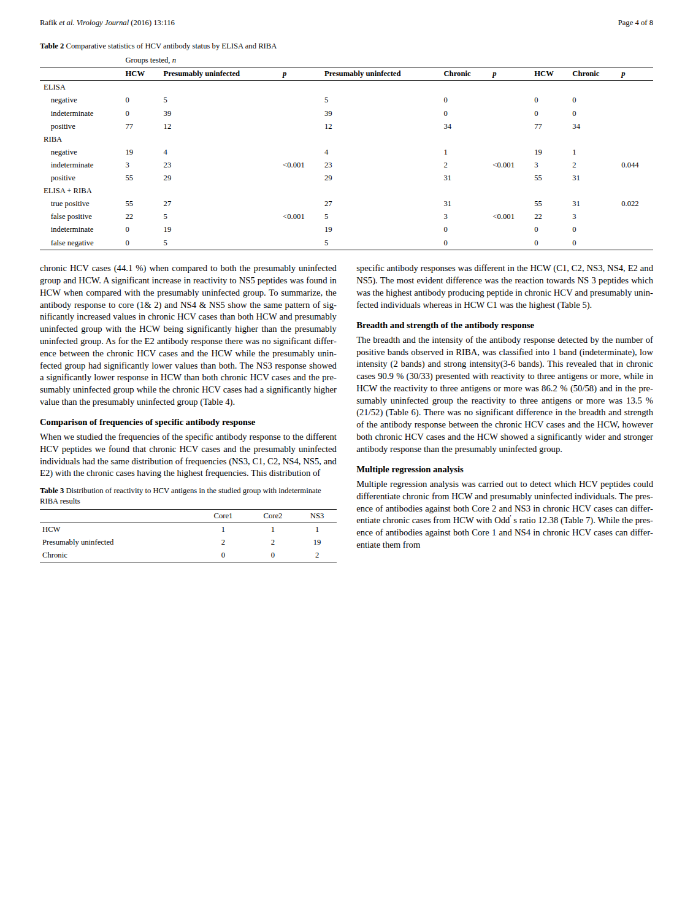Rafik et al. Virology Journal (2016) 13:116
Page 4 of 8
Table 2 Comparative statistics of HCV antibody status by ELISA and RIBA
| | Groups tested, n |
| --- | --- |
| | HCW | Presumably uninfected | p | Presumably uninfected | Chronic | p | HCW | Chronic | p |
| ELISA | | | | | | | | | |
| negative | 0 | 5 | | 5 | 0 | | 0 | 0 | |
| indeterminate | 0 | 39 | | 39 | 0 | | 0 | 0 | |
| positive | 77 | 12 | | 12 | 34 | | 77 | 34 | |
| RIBA | | | | | | | | | |
| negative | 19 | 4 | | 4 | 1 | | 19 | 1 | |
| indeterminate | 3 | 23 | <0.001 | 23 | 2 | <0.001 | 3 | 2 | 0.044 |
| positive | 55 | 29 | | 29 | 31 | | 55 | 31 | |
| ELISA + RIBA | | | | | | | | | |
| true positive | 55 | 27 | | 27 | 31 | | 55 | 31 | 0.022 |
| false positive | 22 | 5 | <0.001 | 5 | 3 | <0.001 | 22 | 3 | |
| indeterminate | 0 | 19 | | 19 | 0 | | 0 | 0 | |
| false negative | 0 | 5 | | 5 | 0 | | 0 | 0 | |
chronic HCV cases (44.1 %) when compared to both the presumably uninfected group and HCW. A significant increase in reactivity to NS5 peptides was found in HCW when compared with the presumably uninfected group. To summarize, the antibody response to core (1& 2) and NS4 & NS5 show the same pattern of significantly increased values in chronic HCV cases than both HCW and presumably uninfected group with the HCW being significantly higher than the presumably uninfected group. As for the E2 antibody response there was no significant difference between the chronic HCV cases and the HCW while the presumably uninfected group had significantly lower values than both. The NS3 response showed a significantly lower response in HCW than both chronic HCV cases and the presumably uninfected group while the chronic HCV cases had a significantly higher value than the presumably uninfected group (Table 4).
Comparison of frequencies of specific antibody response
When we studied the frequencies of the specific antibody response to the different HCV peptides we found that chronic HCV cases and the presumably uninfected individuals had the same distribution of frequencies (NS3, C1, C2, NS4, NS5, and E2) with the chronic cases having the highest frequencies. This distribution of
Table 3 Distribution of reactivity to HCV antigens in the studied group with indeterminate RIBA results
| | Core1 | Core2 | NS3 |
| --- | --- | --- | --- |
| HCW | 1 | 1 | 1 |
| Presumably uninfected | 2 | 2 | 19 |
| Chronic | 0 | 0 | 2 |
specific antibody responses was different in the HCW (C1, C2, NS3, NS4, E2 and NS5). The most evident difference was the reaction towards NS 3 peptides which was the highest antibody producing peptide in chronic HCV and presumably uninfected individuals whereas in HCW C1 was the highest (Table 5).
Breadth and strength of the antibody response
The breadth and the intensity of the antibody response detected by the number of positive bands observed in RIBA, was classified into 1 band (indeterminate), low intensity (2 bands) and strong intensity(3-6 bands). This revealed that in chronic cases 90.9 % (30/33) presented with reactivity to three antigens or more, while in HCW the reactivity to three antigens or more was 86.2 % (50/58) and in the presumably uninfected group the reactivity to three antigens or more was 13.5 % (21/52) (Table 6). There was no significant difference in the breadth and strength of the antibody response between the chronic HCV cases and the HCW, however both chronic HCV cases and the HCW showed a significantly wider and stronger antibody response than the presumably uninfected group.
Multiple regression analysis
Multiple regression analysis was carried out to detect which HCV peptides could differentiate chronic from HCW and presumably uninfected individuals. The presence of antibodies against both Core 2 and NS3 in chronic HCV cases can differentiate chronic cases from HCW with Odd' s ratio 12.38 (Table 7). While the presence of antibodies against both Core 1 and NS4 in chronic HCV cases can differentiate them from